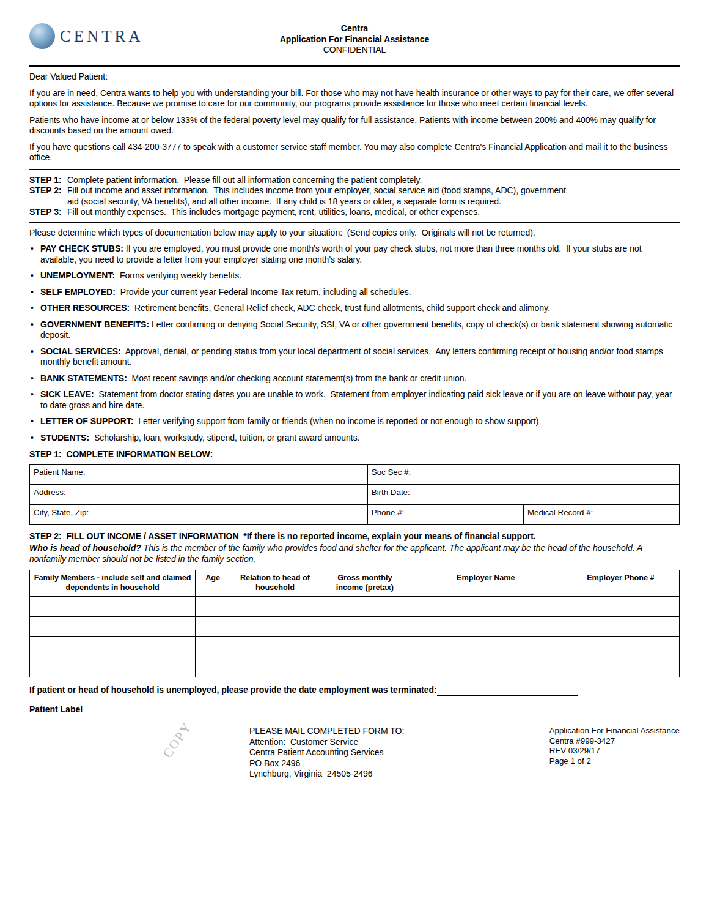CENTRA
Centra
Application For Financial Assistance
CONFIDENTIAL
Dear Valued Patient:
If you are in need, Centra wants to help you with understanding your bill. For those who may not have health insurance or other ways to pay for their care, we offer several options for assistance. Because we promise to care for our community, our programs provide assistance for those who meet certain financial levels.
Patients who have income at or below 133% of the federal poverty level may qualify for full assistance. Patients with income between 200% and 400% may qualify for discounts based on the amount owed.
If you have questions call 434-200-3777 to speak with a customer service staff member. You may also complete Centra's Financial Application and mail it to the business office.
STEP 1: Complete patient information. Please fill out all information concerning the patient completely.
STEP 2: Fill out income and asset information. This includes income from your employer, social service aid (food stamps, ADC), government
aid (social security, VA benefits), and all other income. If any child is 18 years or older, a separate form is required.
STEP 3: Fill out monthly expenses. This includes mortgage payment, rent, utilities, loans, medical, or other expenses.
Please determine which types of documentation below may apply to your situation: (Send copies only. Originals will not be returned).
PAY CHECK STUBS: If you are employed, you must provide one month's worth of your pay check stubs, not more than three months old. If your stubs are not available, you need to provide a letter from your employer stating one month's salary.
UNEMPLOYMENT: Forms verifying weekly benefits.
SELF EMPLOYED: Provide your current year Federal Income Tax return, including all schedules.
OTHER RESOURCES: Retirement benefits, General Relief check, ADC check, trust fund allotments, child support check and alimony.
GOVERNMENT BENEFITS: Letter confirming or denying Social Security, SSI, VA or other government benefits, copy of check(s) or bank statement showing automatic deposit.
SOCIAL SERVICES: Approval, denial, or pending status from your local department of social services. Any letters confirming receipt of housing and/or food stamps monthly benefit amount.
BANK STATEMENTS: Most recent savings and/or checking account statement(s) from the bank or credit union.
SICK LEAVE: Statement from doctor stating dates you are unable to work. Statement from employer indicating paid sick leave or if you are on leave without pay, year to date gross and hire date.
LETTER OF SUPPORT: Letter verifying support from family or friends (when no income is reported or not enough to show support)
STUDENTS: Scholarship, loan, workstudy, stipend, tuition, or grant award amounts.
STEP 1: COMPLETE INFORMATION BELOW:
| Patient Name: | Soc Sec #: |
| Address: | Birth Date: |
| City, State, Zip: | Phone #: | Medical Record #: |
STEP 2: FILL OUT INCOME / ASSET INFORMATION *If there is no reported income, explain your means of financial support.
Who is head of household? This is the member of the family who provides food and shelter for the applicant. The applicant may be the head of the household. A nonfamily member should not be listed in the family section.
| Family Members - include self and claimed dependents in household | Age | Relation to head of household | Gross monthly income (pretax) | Employer Name | Employer Phone # |
| --- | --- | --- | --- | --- | --- |
If patient or head of household is unemployed, please provide the date employment was terminated:
Patient Label
COPY
PLEASE MAIL COMPLETED FORM TO:
Attention: Customer Service
Centra Patient Accounting Services
PO Box 2496
Lynchburg, Virginia 24505-2496
Application For Financial Assistance
Centra #999-3427
REV 03/29/17
Page 1 of 2